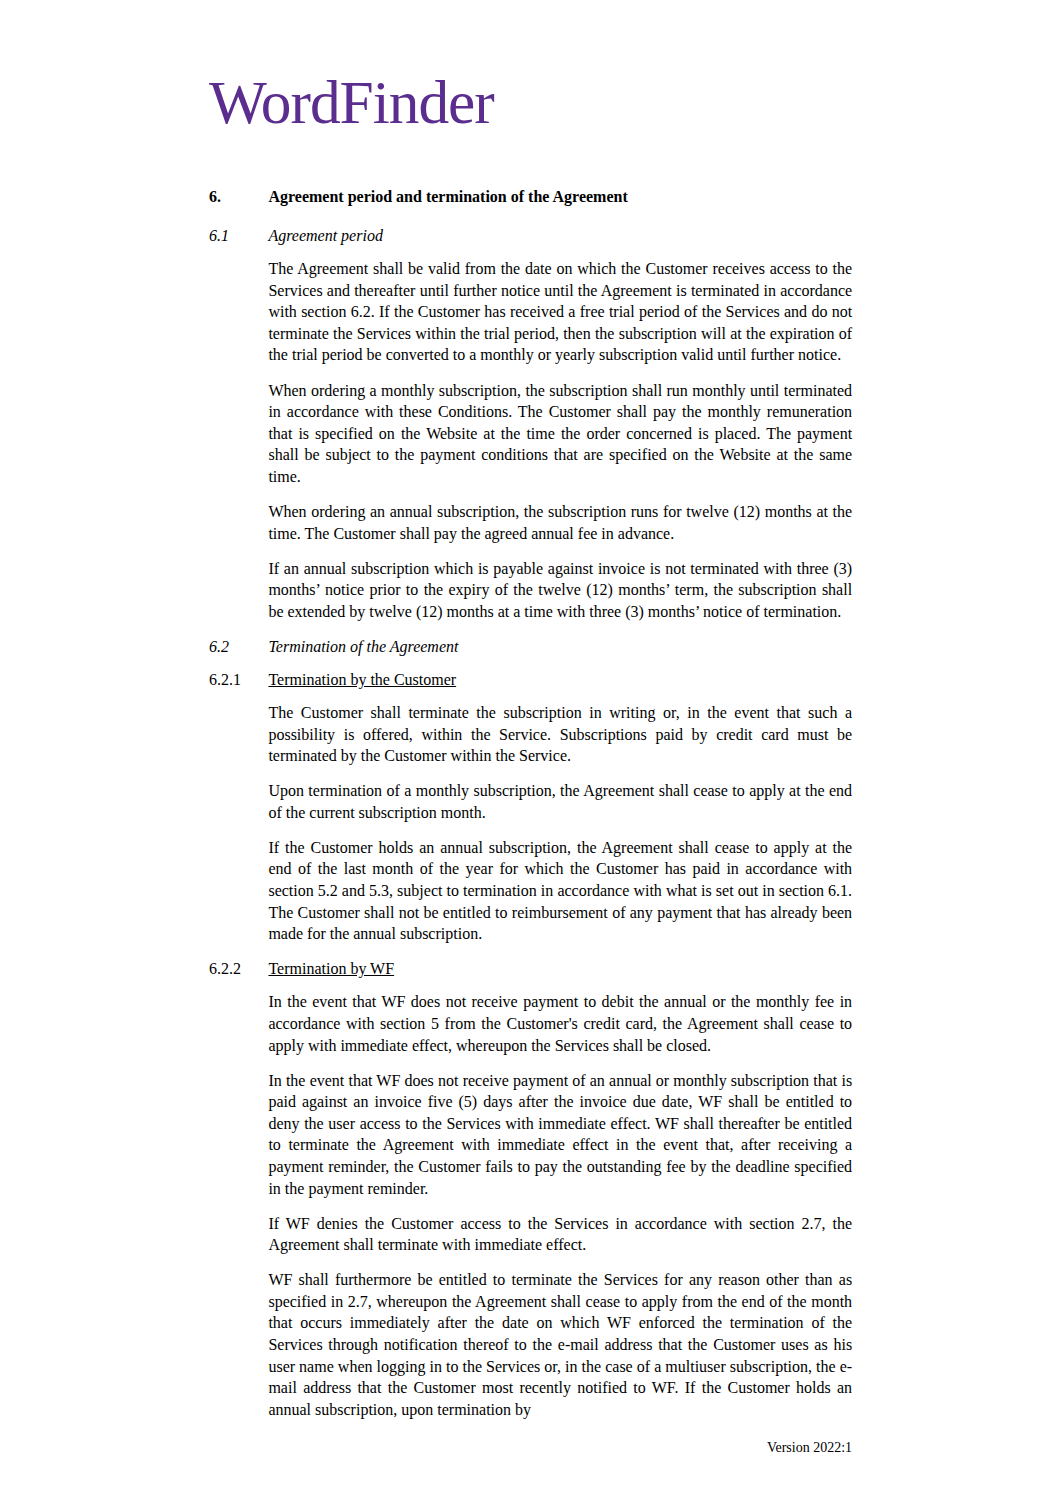WordFinder
6. Agreement period and termination of the Agreement
6.1 Agreement period
The Agreement shall be valid from the date on which the Customer receives access to the Services and thereafter until further notice until the Agreement is terminated in accordance with section 6.2. If the Customer has received a free trial period of the Services and do not terminate the Services within the trial period, then the subscription will at the expiration of the trial period be converted to a monthly or yearly subscription valid until further notice.
When ordering a monthly subscription, the subscription shall run monthly until terminated in accordance with these Conditions. The Customer shall pay the monthly remuneration that is specified on the Website at the time the order concerned is placed. The payment shall be subject to the payment conditions that are specified on the Website at the same time.
When ordering an annual subscription, the subscription runs for twelve (12) months at the time. The Customer shall pay the agreed annual fee in advance.
If an annual subscription which is payable against invoice is not terminated with three (3) months’ notice prior to the expiry of the twelve (12) months’ term, the subscription shall be extended by twelve (12) months at a time with three (3) months’ notice of termination.
6.2 Termination of the Agreement
6.2.1 Termination by the Customer
The Customer shall terminate the subscription in writing or, in the event that such a possibility is offered, within the Service. Subscriptions paid by credit card must be terminated by the Customer within the Service.
Upon termination of a monthly subscription, the Agreement shall cease to apply at the end of the current subscription month.
If the Customer holds an annual subscription, the Agreement shall cease to apply at the end of the last month of the year for which the Customer has paid in accordance with section 5.2 and 5.3, subject to termination in accordance with what is set out in section 6.1. The Customer shall not be entitled to reimbursement of any payment that has already been made for the annual subscription.
6.2.2 Termination by WF
In the event that WF does not receive payment to debit the annual or the monthly fee in accordance with section 5 from the Customer's credit card, the Agreement shall cease to apply with immediate effect, whereupon the Services shall be closed.
In the event that WF does not receive payment of an annual or monthly subscription that is paid against an invoice five (5) days after the invoice due date, WF shall be entitled to deny the user access to the Services with immediate effect. WF shall thereafter be entitled to terminate the Agreement with immediate effect in the event that, after receiving a payment reminder, the Customer fails to pay the outstanding fee by the deadline specified in the payment reminder.
If WF denies the Customer access to the Services in accordance with section 2.7, the Agreement shall terminate with immediate effect.
WF shall furthermore be entitled to terminate the Services for any reason other than as specified in 2.7, whereupon the Agreement shall cease to apply from the end of the month that occurs immediately after the date on which WF enforced the termination of the Services through notification thereof to the e-mail address that the Customer uses as his user name when logging in to the Services or, in the case of a multiuser subscription, the e-mail address that the Customer most recently notified to WF. If the Customer holds an annual subscription, upon termination by
Version 2022:1